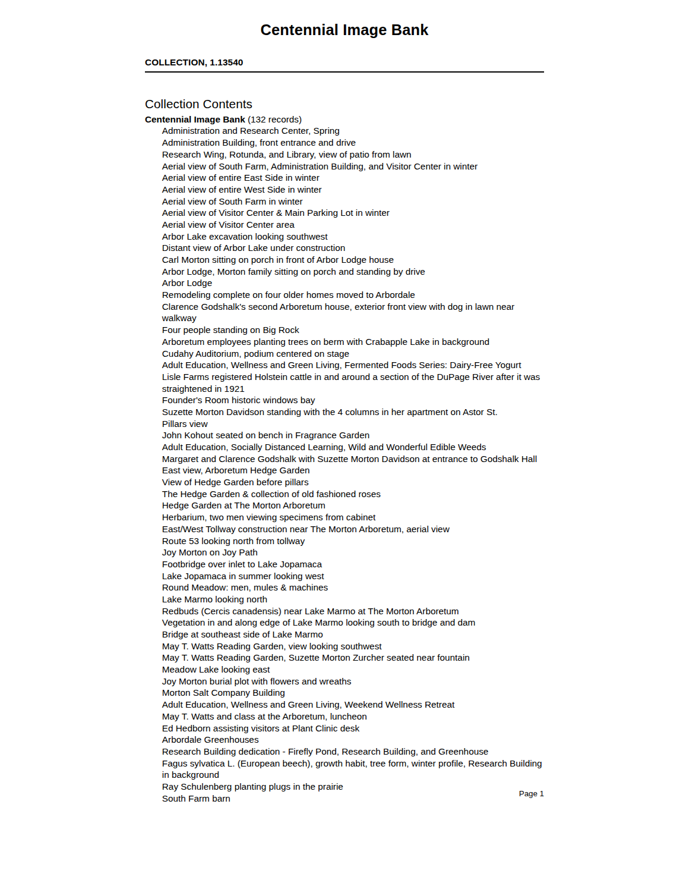Centennial Image Bank
COLLECTION, 1.13540
Collection Contents
Centennial Image Bank (132 records)
Administration and Research Center, Spring
Administration Building, front entrance and drive
Research Wing, Rotunda, and Library, view of patio from lawn
Aerial view of South Farm, Administration Building, and Visitor Center in winter
Aerial view of entire East Side in winter
Aerial view of entire West Side in winter
Aerial view of South Farm in winter
Aerial view of Visitor Center & Main Parking Lot in winter
Aerial view of Visitor Center area
Arbor Lake excavation looking southwest
Distant view of Arbor Lake under construction
Carl Morton sitting on porch in front of Arbor Lodge house
Arbor Lodge, Morton family sitting on porch and standing by drive
Arbor Lodge
Remodeling complete on four older homes moved to Arbordale
Clarence Godshalk's second Arboretum house, exterior front view with dog in lawn near walkway
Four people standing on Big Rock
Arboretum employees planting trees on berm with Crabapple Lake in background
Cudahy Auditorium, podium centered on stage
Adult Education, Wellness and Green Living, Fermented Foods Series: Dairy-Free Yogurt
Lisle Farms registered Holstein cattle in and around a section of the DuPage River after it was straightened in 1921
Founder's Room historic windows bay
Suzette Morton Davidson standing with the 4 columns in her apartment on Astor St.
Pillars view
John Kohout seated on bench in Fragrance Garden
Adult Education, Socially Distanced Learning, Wild and Wonderful Edible Weeds
Margaret and Clarence Godshalk with Suzette Morton Davidson at entrance to Godshalk Hall
East view, Arboretum Hedge Garden
View of Hedge Garden before pillars
The Hedge Garden & collection of old fashioned roses
Hedge Garden at The Morton Arboretum
Herbarium, two men viewing specimens from cabinet
East/West Tollway construction near The Morton Arboretum, aerial view
Route 53 looking north from tollway
Joy Morton on Joy Path
Footbridge over inlet to Lake Jopamaca
Lake Jopamaca in summer looking west
Round Meadow: men, mules & machines
Lake Marmo looking north
Redbuds (Cercis canadensis) near Lake Marmo at The Morton Arboretum
Vegetation in and along edge of Lake Marmo looking south to bridge and dam
Bridge at southeast side of Lake Marmo
May T. Watts Reading Garden, view looking southwest
May T. Watts Reading Garden, Suzette Morton Zurcher seated near fountain
Meadow Lake looking east
Joy Morton burial plot with flowers and wreaths
Morton Salt Company Building
Adult Education, Wellness and Green Living, Weekend Wellness Retreat
May T. Watts and class at the Arboretum, luncheon
Ed Hedborn assisting visitors at Plant Clinic desk
Arbordale Greenhouses
Research Building dedication - Firefly Pond, Research Building, and Greenhouse
Fagus sylvatica L. (European beech), growth habit, tree form, winter profile, Research Building in background
Ray Schulenberg planting plugs in the prairie
South Farm barn
Page 1